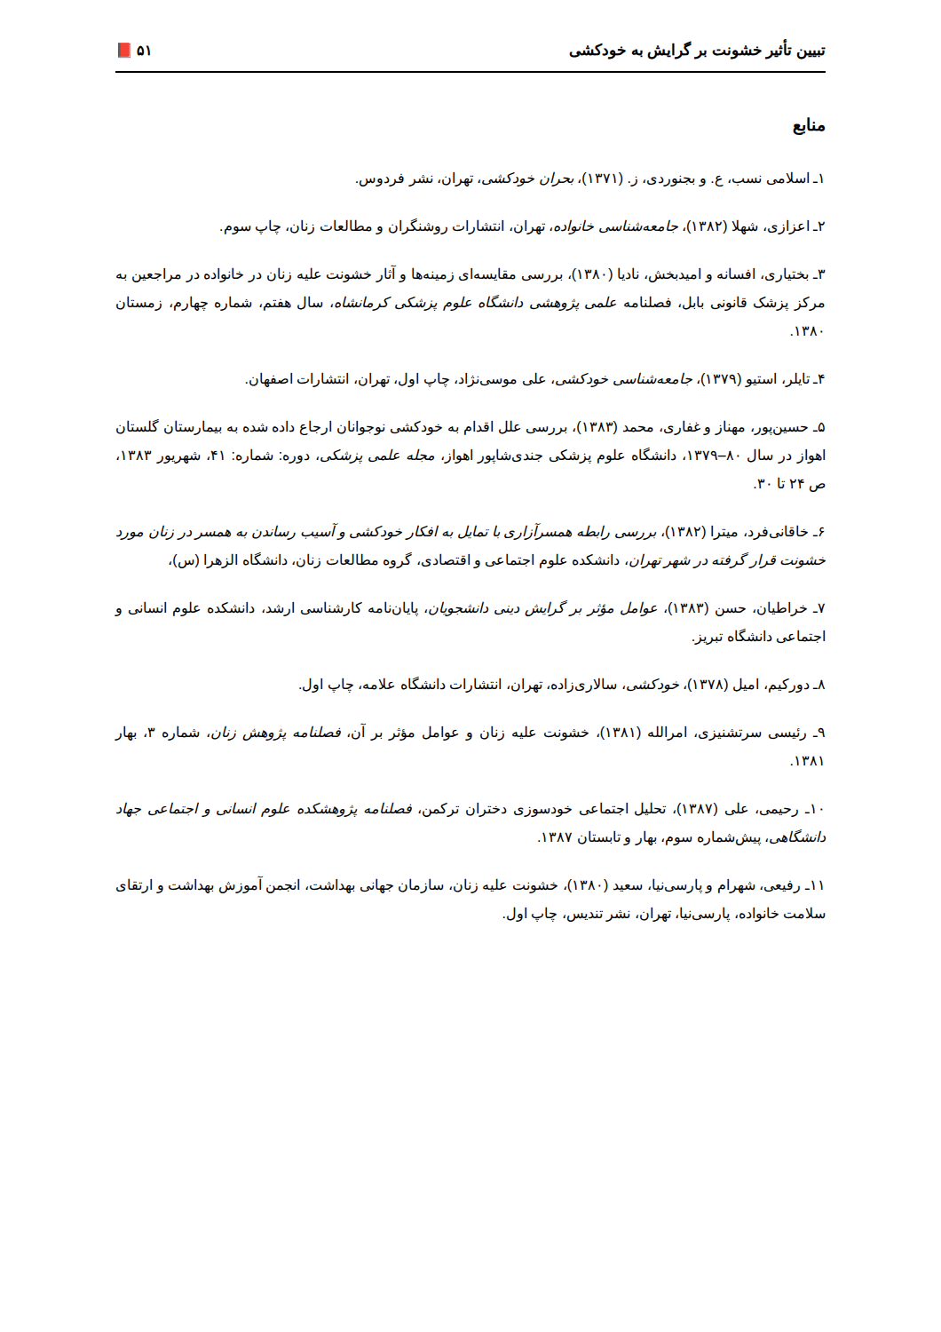تبیین تأثیر خشونت بر گرایش به خودکشی ۵۱ 📕
منابع
۱ـ اسلامی نسب، ع. و بجنوردی، ز. (۱۳۷۱)، بحران خودکشی، تهران، نشر فردوس.
۲ـ اعزازی، شهلا (۱۳۸۲)، جامعه‌شناسی خانواده، تهران، انتشارات روشنگران و مطالعات زنان، چاپ سوم.
۳ـ بختیاری، افسانه و امیدبخش، نادیا (۱۳۸۰)، بررسی مقایسه‌ای زمینه‌ها و آثار خشونت علیه زنان در خانواده در مراجعین به مرکز پزشک قانونی بابل، فصلنامه علمی پژوهشی دانشگاه علوم پزشکی کرمانشاه، سال هفتم، شماره چهارم، زمستان ۱۳۸۰.
۴ـ تایلر، استیو (۱۳۷۹)، جامعه‌شناسی خودکشی، علی موسی‌نژاد، چاپ اول، تهران، انتشارات اصفهان.
۵ـ حسین‌پور، مهناز و غفاری، محمد (۱۳۸۳)، بررسی علل اقدام به خودکشی نوجوانان ارجاع داده شده به بیمارستان گلستان اهواز در سال ۸۰–۱۳۷۹، دانشگاه علوم پزشکی جندی‌شاپور اهواز، مجله علمی پزشکی، دوره: شماره: ۴۱، شهریور ۱۳۸۳، ص ۲۴ تا ۳۰.
۶ـ خاقانی‌فرد، میترا (۱۳۸۲)، بررسی رابطه همسرآزاری با تمایل به افکار خودکشی و آسیب رساندن به همسر در زنان مورد خشونت قرار گرفته در شهر تهران، دانشکده علوم اجتماعی و اقتصادی، گروه مطالعات زنان، دانشگاه الزهرا (س)،
۷ـ خراطیان، حسن (۱۳۸۳)، عوامل مؤثر بر گرایش دینی دانشجویان، پایان‌نامه کارشناسی ارشد، دانشکده علوم انسانی و اجتماعی دانشگاه تبریز.
۸ـ دورکیم، امیل (۱۳۷۸)، خودکشی، سالاری‌زاده، تهران، انتشارات دانشگاه علامه، چاپ اول.
۹ـ رئیسی سرتشنیزی، امرالله (۱۳۸۱)، خشونت علیه زنان و عوامل مؤثر بر آن، فصلنامه پژوهش زنان، شماره ۳، بهار ۱۳۸۱.
۱۰ـ رحیمی، علی (۱۳۸۷)، تحلیل اجتماعی خودسوزی دختران ترکمن، فصلنامه پژوهشکده علوم انسانی و اجتماعی جهاد دانشگاهی، پیش‌شماره سوم، بهار و تابستان ۱۳۸۷.
۱۱ـ رفیعی، شهرام و پارسی‌نیا، سعید (۱۳۸۰)، خشونت علیه زنان، سازمان جهانی بهداشت، انجمن آموزش بهداشت و ارتقای سلامت خانواده، پارسی‌نیا، تهران، نشر تندیس، چاپ اول.